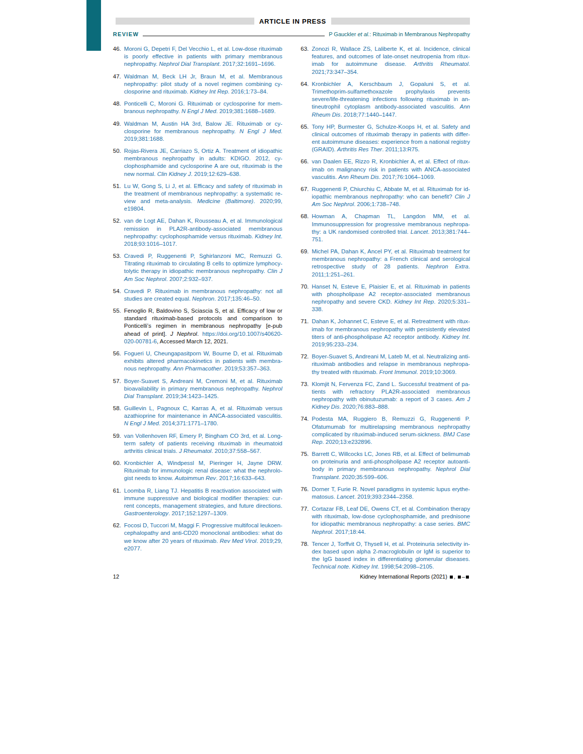ARTICLE IN PRESS
REVIEW P Gauckler et al.: Rituximab in Membranous Nephropathy
46. Moroni G, Depetri F, Del Vecchio L, et al. Low-dose rituximab is poorly effective in patients with primary membranous nephropathy. Nephrol Dial Transplant. 2017;32:1691–1696.
47. Waldman M, Beck LH Jr, Braun M, et al. Membranous nephropathy: pilot study of a novel regimen combining cyclosporine and rituximab. Kidney Int Rep. 2016;1:73–84.
48. Ponticelli C, Moroni G. Rituximab or cyclosporine for membranous nephropathy. N Engl J Med. 2019;381:1688–1689.
49. Waldman M, Austin HA 3rd, Balow JE. Rituximab or cyclosporine for membranous nephropathy. N Engl J Med. 2019;381:1688.
50. Rojas-Rivera JE, Carriazo S, Ortiz A. Treatment of idiopathic membranous nephropathy in adults: KDIGO. 2012, cyclophosphamide and cyclosporine A are out, rituximab is the new normal. Clin Kidney J. 2019;12:629–638.
51. Lu W, Gong S, Li J, et al. Efficacy and safety of rituximab in the treatment of membranous nephropathy: a systematic review and meta-analysis. Medicine (Baltimore). 2020;99, e19804.
52. van de Logt AE, Dahan K, Rousseau A, et al. Immunological remission in PLA2R-antibody-associated membranous nephropathy: cyclophosphamide versus rituximab. Kidney Int. 2018;93:1016–1017.
53. Cravedi P, Ruggenenti P, Sghirlanzoni MC, Remuzzi G. Titrating rituximab to circulating B cells to optimize lymphocytolytic therapy in idiopathic membranous nephropathy. Clin J Am Soc Nephrol. 2007;2:932–937.
54. Cravedi P. Rituximab in membranous nephropathy: not all studies are created equal. Nephron. 2017;135:46–50.
55. Fenoglio R, Baldovino S, Sciascia S, et al. Efficacy of low or standard rituximab-based protocols and comparison to Ponticelli’s regimen in membranous nephropathy [e-pub ahead of print]. J Nephrol. https://doi.org/10.1007/s40620-020-00781-6, Accessed March 12, 2021.
56. Fogueri U, Cheungapasitporn W, Bourne D, et al. Rituximab exhibits altered pharmacokinetics in patients with membranous nephropathy. Ann Pharmacother. 2019;53:357–363.
57. Boyer-Suavet S, Andreani M, Cremoni M, et al. Rituximab bioavailability in primary membranous nephropathy. Nephrol Dial Transplant. 2019;34:1423–1425.
58. Guillevin L, Pagnoux C, Karras A, et al. Rituximab versus azathioprine for maintenance in ANCA-associated vasculitis. N Engl J Med. 2014;371:1771–1780.
59. van Vollenhoven RF, Emery P, Bingham CO 3rd, et al. Long-term safety of patients receiving rituximab in rheumatoid arthritis clinical trials. J Rheumatol. 2010;37:558–567.
60. Kronbichler A, Windpessl M, Pieringer H, Jayne DRW. Rituximab for immunologic renal disease: what the nephrologist needs to know. Autoimmun Rev. 2017;16:633–643.
61. Loomba R, Liang TJ. Hepatitis B reactivation associated with immune suppressive and biological modifier therapies: current concepts, management strategies, and future directions. Gastroenterology. 2017;152:1297–1309.
62. Focosi D, Tuccori M, Maggi F. Progressive multifocal leukoencephalopathy and anti-CD20 monoclonal antibodies: what do we know after 20 years of rituximab. Rev Med Virol. 2019;29, e2077.
63. Zonozi R, Wallace ZS, Laliberte K, et al. Incidence, clinical features, and outcomes of late-onset neutropenia from rituximab for autoimmune disease. Arthritis Rheumatol. 2021;73:347–354.
64. Kronbichler A, Kerschbaum J, Gopaluni S, et al. Trimethoprim-sulfamethoxazole prophylaxis prevents severe/life-threatening infections following rituximab in antineutrophil cytoplasm antibody-associated vasculitis. Ann Rheum Dis. 2018;77:1440–1447.
65. Tony HP, Burmester G, Schulze-Koops H, et al. Safety and clinical outcomes of rituximab therapy in patients with different autoimmune diseases: experience from a national registry (GRAID). Arthritis Res Ther. 2011;13:R75.
66. van Daalen EE, Rizzo R, Kronbichler A, et al. Effect of rituximab on malignancy risk in patients with ANCA-associated vasculitis. Ann Rheum Dis. 2017;76:1064–1069.
67. Ruggenenti P, Chiurchiu C, Abbate M, et al. Rituximab for idiopathic membranous nephropathy: who can benefit? Clin J Am Soc Nephrol. 2006;1:738–748.
68. Howman A, Chapman TL, Langdon MM, et al. Immunosuppression for progressive membranous nephropathy: a UK randomised controlled trial. Lancet. 2013;381:744–751.
69. Michel PA, Dahan K, Ancel PY, et al. Rituximab treatment for membranous nephropathy: a French clinical and serological retrospective study of 28 patients. Nephron Extra. 2011;1:251–261.
70. Hanset N, Esteve E, Plaisier E, et al. Rituximab in patients with phospholipase A2 receptor-associated membranous nephropathy and severe CKD. Kidney Int Rep. 2020;5:331–338.
71. Dahan K, Johannet C, Esteve E, et al. Retreatment with rituximab for membranous nephropathy with persistently elevated titers of anti-phospholipase A2 receptor antibody. Kidney Int. 2019;95:233–234.
72. Boyer-Suavet S, Andreani M, Lateb M, et al. Neutralizing anti-rituximab antibodies and relapse in membranous nephropathy treated with rituximab. Front Immunol. 2019;10:3069.
73. Klomjit N, Fervenza FC, Zand L. Successful treatment of patients with refractory PLA2R-associated membranous nephropathy with obinutuzumab: a report of 3 cases. Am J Kidney Dis. 2020;76:883–888.
74. Podesta MA, Ruggiero B, Remuzzi G, Ruggenenti P. Ofatumumab for multirelapsing membranous nephropathy complicated by rituximab-induced serum-sickness. BMJ Case Rep. 2020;13:e232896.
75. Barrett C, Willcocks LC, Jones RB, et al. Effect of belimumab on proteinuria and anti-phospholipase A2 receptor autoantibody in primary membranous nephropathy. Nephrol Dial Transplant. 2020;35:599–606.
76. Dorner T, Furie R. Novel paradigms in systemic lupus erythematosus. Lancet. 2019;393:2344–2358.
77. Cortazar FB, Leaf DE, Owens CT, et al. Combination therapy with rituximab, low-dose cyclophosphamide, and prednisone for idiopathic membranous nephropathy: a case series. BMC Nephrol. 2017;18:44.
78. Tencer J, Torffvit O, Thysell H, et al. Proteinuria selectivity index based upon alpha 2-macroglobulin or IgM is superior to the IgG based index in differentiating glomerular diseases. Technical note. Kidney Int. 1998;54:2098–2105.
12
Kidney International Reports (2021) , –